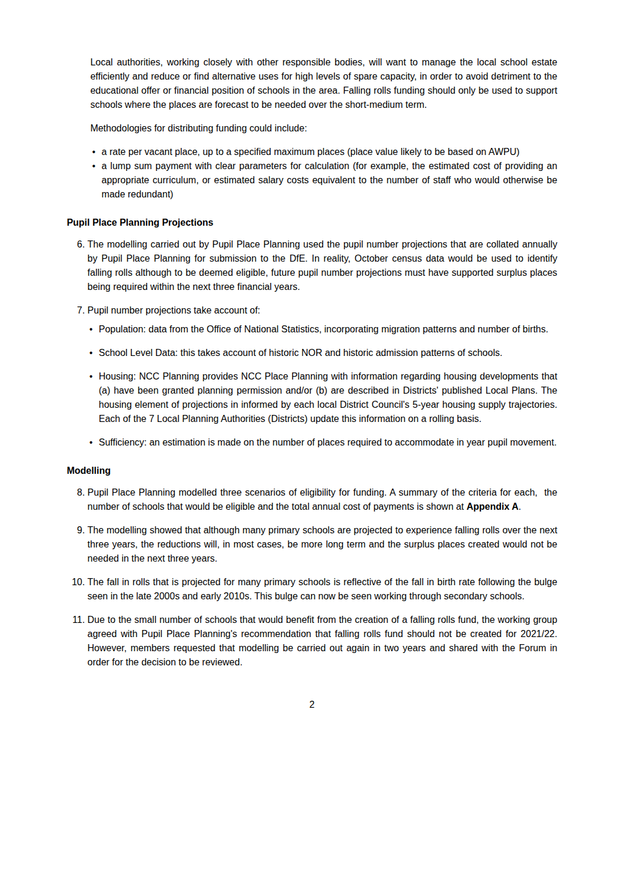Local authorities, working closely with other responsible bodies, will want to manage the local school estate efficiently and reduce or find alternative uses for high levels of spare capacity, in order to avoid detriment to the educational offer or financial position of schools in the area. Falling rolls funding should only be used to support schools where the places are forecast to be needed over the short-medium term.
Methodologies for distributing funding could include:
a rate per vacant place, up to a specified maximum places (place value likely to be based on AWPU)
a lump sum payment with clear parameters for calculation (for example, the estimated cost of providing an appropriate curriculum, or estimated salary costs equivalent to the number of staff who would otherwise be made redundant)
Pupil Place Planning Projections
The modelling carried out by Pupil Place Planning used the pupil number projections that are collated annually by Pupil Place Planning for submission to the DfE. In reality, October census data would be used to identify falling rolls although to be deemed eligible, future pupil number projections must have supported surplus places being required within the next three financial years.
Pupil number projections take account of:
Population: data from the Office of National Statistics, incorporating migration patterns and number of births.
School Level Data: this takes account of historic NOR and historic admission patterns of schools.
Housing: NCC Planning provides NCC Place Planning with information regarding housing developments that (a) have been granted planning permission and/or (b) are described in Districts' published Local Plans. The housing element of projections in informed by each local District Council's 5-year housing supply trajectories. Each of the 7 Local Planning Authorities (Districts) update this information on a rolling basis.
Sufficiency: an estimation is made on the number of places required to accommodate in year pupil movement.
Modelling
Pupil Place Planning modelled three scenarios of eligibility for funding. A summary of the criteria for each, the number of schools that would be eligible and the total annual cost of payments is shown at Appendix A.
The modelling showed that although many primary schools are projected to experience falling rolls over the next three years, the reductions will, in most cases, be more long term and the surplus places created would not be needed in the next three years.
The fall in rolls that is projected for many primary schools is reflective of the fall in birth rate following the bulge seen in the late 2000s and early 2010s. This bulge can now be seen working through secondary schools.
Due to the small number of schools that would benefit from the creation of a falling rolls fund, the working group agreed with Pupil Place Planning's recommendation that falling rolls fund should not be created for 2021/22. However, members requested that modelling be carried out again in two years and shared with the Forum in order for the decision to be reviewed.
2